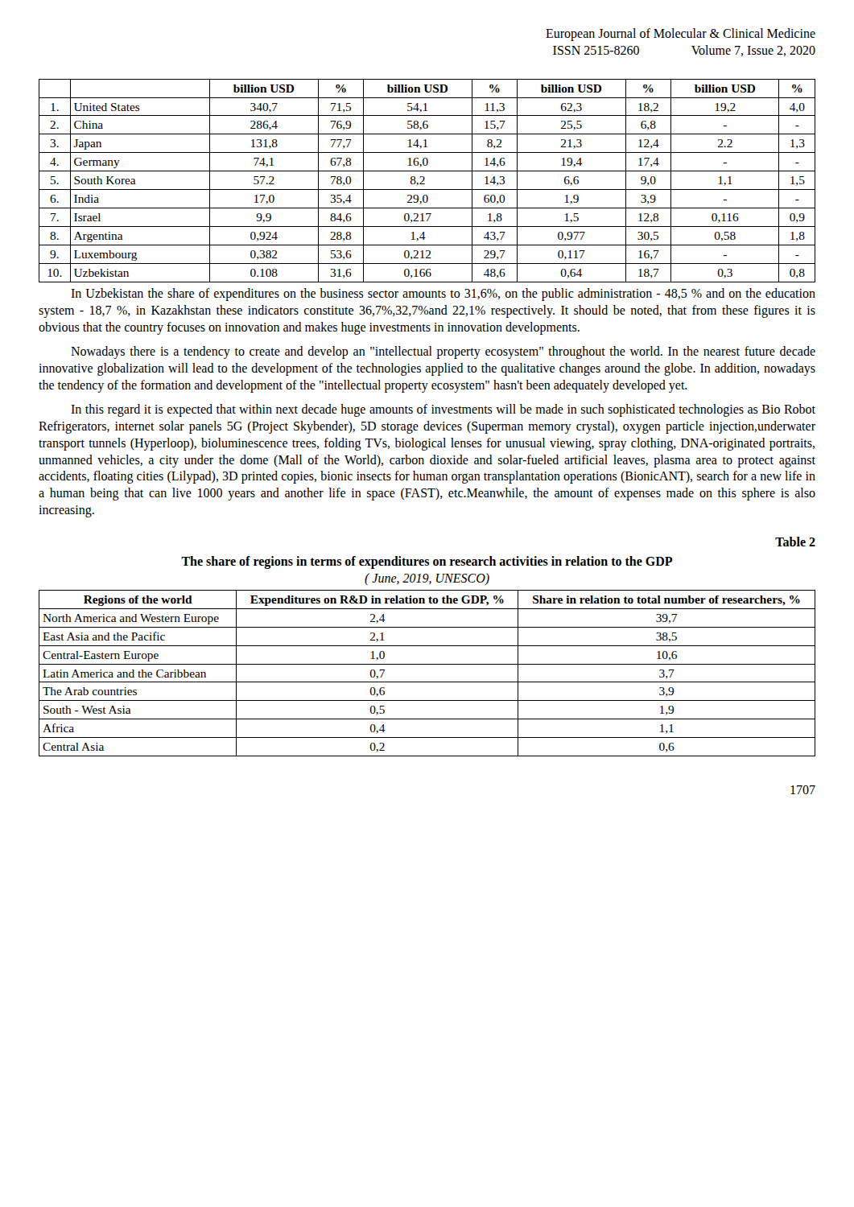European Journal of Molecular & Clinical Medicine ISSN 2515-8260 Volume 7, Issue 2, 2020
| | | billion USD | % | billion USD | % | billion USD | % | billion USD | % |
| 1. | United States | 340,7 | 71,5 | 54,1 | 11,3 | 62,3 | 18,2 | 19,2 | 4,0 |
| 2. | China | 286,4 | 76,9 | 58,6 | 15,7 | 25,5 | 6,8 | - | - |
| 3. | Japan | 131,8 | 77,7 | 14,1 | 8,2 | 21,3 | 12,4 | 2.2 | 1,3 |
| 4. | Germany | 74,1 | 67,8 | 16,0 | 14,6 | 19,4 | 17,4 | - | - |
| 5. | South Korea | 57.2 | 78,0 | 8,2 | 14,3 | 6,6 | 9,0 | 1,1 | 1,5 |
| 6. | India | 17,0 | 35,4 | 29,0 | 60,0 | 1,9 | 3,9 | - | - |
| 7. | Israel | 9,9 | 84,6 | 0,217 | 1,8 | 1,5 | 12,8 | 0,116 | 0,9 |
| 8. | Argentina | 0,924 | 28,8 | 1,4 | 43,7 | 0,977 | 30,5 | 0,58 | 1,8 |
| 9. | Luxembourg | 0,382 | 53,6 | 0,212 | 29,7 | 0,117 | 16,7 | - | - |
| 10. | Uzbekistan | 0.108 | 31,6 | 0,166 | 48,6 | 0,64 | 18,7 | 0,3 | 0,8 |
In Uzbekistan the share of expenditures on the business sector amounts to 31,6%, on the public administration - 48,5 % and on the education system - 18,7 %, in Kazakhstan these indicators constitute 36,7%,32,7%and 22,1% respectively. It should be noted, that from these figures it is obvious that the country focuses on innovation and makes huge investments in innovation developments.
Nowadays there is a tendency to create and develop an "intellectual property ecosystem" throughout the world. In the nearest future decade innovative globalization will lead to the development of the technologies applied to the qualitative changes around the globe. In addition, nowadays the tendency of the formation and development of the "intellectual property ecosystem" hasn't been adequately developed yet.
In this regard it is expected that within next decade huge amounts of investments will be made in such sophisticated technologies as Bio Robot Refrigerators, internet solar panels 5G (Project Skybender), 5D storage devices (Superman memory crystal), oxygen particle injection,underwater transport tunnels (Hyperloop), bioluminescence trees, folding TVs, biological lenses for unusual viewing, spray clothing, DNA-originated portraits, unmanned vehicles, a city under the dome (Mall of the World), carbon dioxide and solar-fueled artificial leaves, plasma area to protect against accidents, floating cities (Lilypad), 3D printed copies, bionic insects for human organ transplantation operations (BionicANT), search for a new life in a human being that can live 1000 years and another life in space (FAST), etc.Meanwhile, the amount of expenses made on this sphere is also increasing.
Table 2
The share of regions in terms of expenditures on research activities in relation to the GDP
( June, 2019, UNESCO)
| Regions of the world | Expenditures on R&D in relation to the GDP, % | Share in relation to total number of researchers, % |
| --- | --- | --- |
| North America and Western Europe | 2,4 | 39,7 |
| East Asia and the Pacific | 2,1 | 38,5 |
| Central-Eastern Europe | 1,0 | 10,6 |
| Latin America and the Caribbean | 0,7 | 3,7 |
| The Arab countries | 0,6 | 3,9 |
| South - West Asia | 0,5 | 1,9 |
| Africa | 0,4 | 1,1 |
| Central Asia | 0,2 | 0,6 |
1707